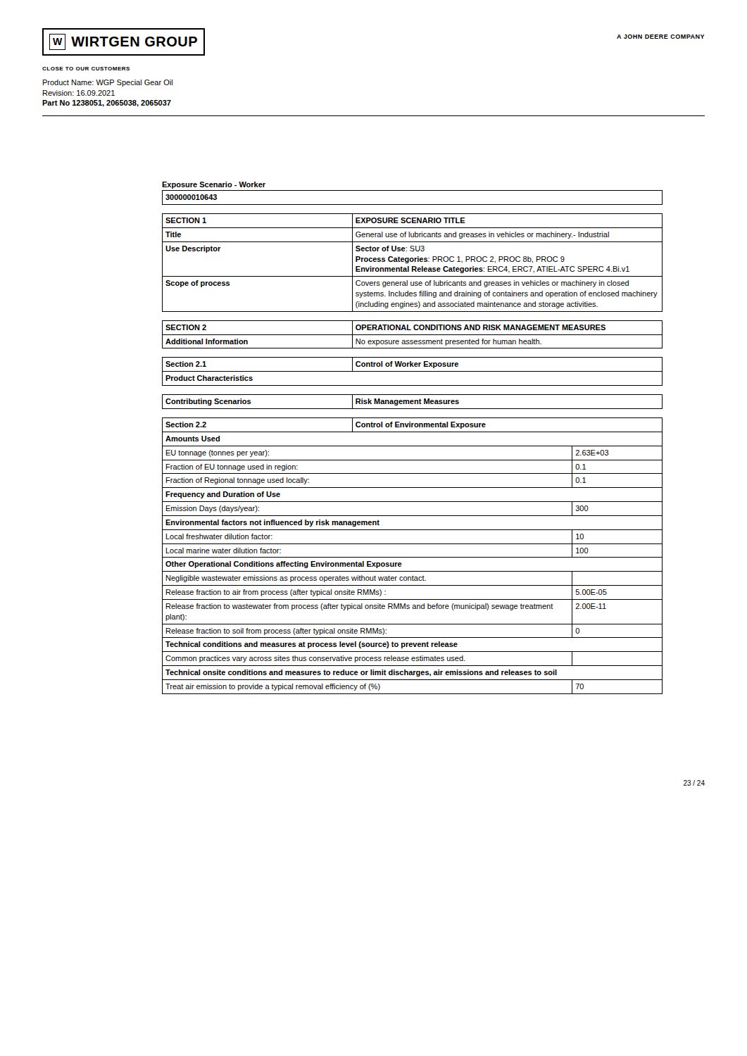W WIRTGEN GROUP
A JOHN DEERE COMPANY
CLOSE TO OUR CUSTOMERS
Product Name: WGP Special Gear Oil
Revision: 16.09.2021
Part No 1238051, 2065038, 2065037
Exposure Scenario - Worker
| 300000010643 |
| SECTION 1 | EXPOSURE SCENARIO TITLE |
| Title | General use of lubricants and greases in vehicles or machinery.- Industrial |
| Use Descriptor | Sector of Use : SU3 Process Categories : PROC 1, PROC 2, PROC 8b, PROC 9 Environmental Release Categories : ERC4, ERC7, ATIEL-ATC SPERC 4.Bi.v1 |
| Scope of process | Covers general use of lubricants and greases in vehicles or machinery in closed systems. Includes filling and draining of containers and operation of enclosed machinery (including engines) and associated maintenance and storage activities. |
| SECTION 2 | OPERATIONAL CONDITIONS AND RISK MANAGEMENT MEASURES |
| Additional Information | No exposure assessment presented for human health. |
| Section 2.1 | Control of Worker Exposure |
| Product Characteristics |
| Contributing Scenarios | Risk Management Measures |
| Section 2.2 | Control of Environmental Exposure |
| Amounts Used |
| EU tonnage (tonnes per year): | 2.63E+03 |
| Fraction of EU tonnage used in region: | 0.1 |
| Fraction of Regional tonnage used locally: | 0.1 |
| Frequency and Duration of Use |
| Emission Days (days/year): | 300 |
| Environmental factors not influenced by risk management |
| Local freshwater dilution factor: | 10 |
| Local marine water dilution factor: | 100 |
| Other Operational Conditions affecting Environmental Exposure |
| Negligible wastewater emissions as process operates without water contact. | |
| Release fraction to air from process (after typical onsite RMMs) : | 5.00E-05 |
| Release fraction to wastewater from process (after typical onsite RMMs and before (municipal) sewage treatment plant): | 2.00E-11 |
| Release fraction to soil from process (after typical onsite RMMs): | 0 |
| Technical conditions and measures at process level (source) to prevent release |
| Common practices vary across sites thus conservative process release estimates used. | |
| Technical onsite conditions and measures to reduce or limit discharges, air emissions and releases to soil |
| Treat air emission to provide a typical removal efficiency of (%) | 70 |
23 / 24